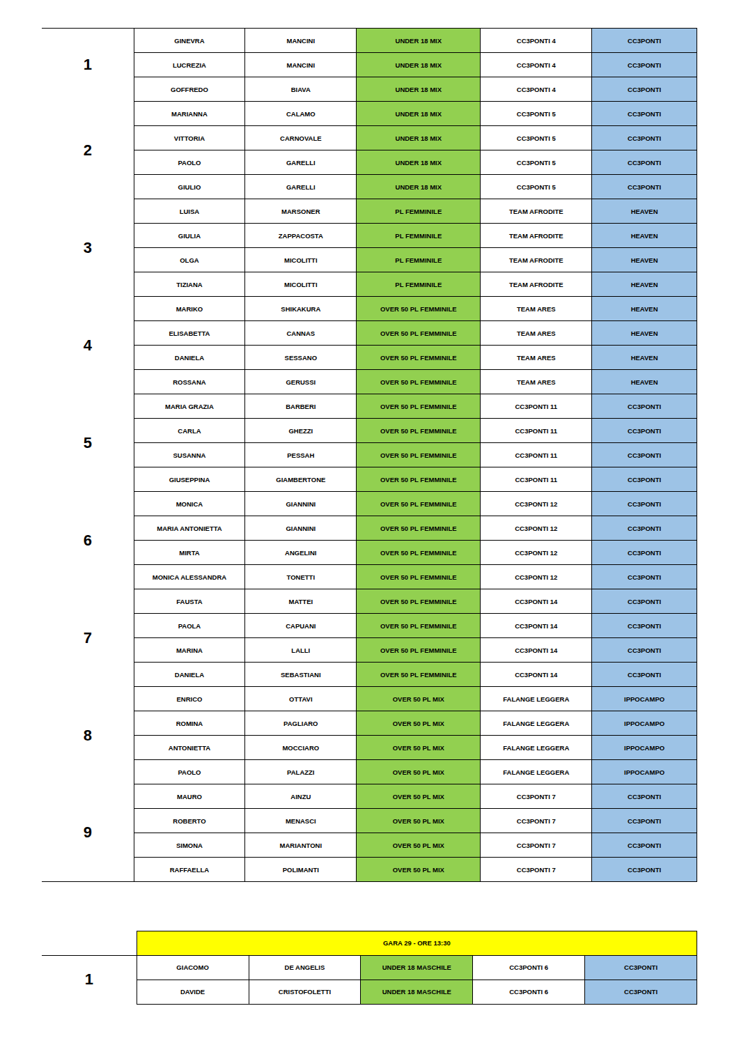| 1 | GINEVRA | MANCINI | UNDER 18 MIX | CC3PONTI 4 | CC3PONTI |
| LUCREZIA | MANCINI | UNDER 18 MIX | CC3PONTI 4 | CC3PONTI |
| GOFFREDO | BIAVA | UNDER 18 MIX | CC3PONTI 4 | CC3PONTI |
| 2 | MARIANNA | CALAMO | UNDER 18 MIX | CC3PONTI 5 | CC3PONTI |
| VITTORIA | CARNOVALE | UNDER 18 MIX | CC3PONTI 5 | CC3PONTI |
| PAOLO | GARELLI | UNDER 18 MIX | CC3PONTI 5 | CC3PONTI |
| GIULIO | GARELLI | UNDER 18 MIX | CC3PONTI 5 | CC3PONTI |
| 3 | LUISA | MARSONER | PL FEMMINILE | TEAM AFRODITE | HEAVEN |
| GIULIA | ZAPPACOSTA | PL FEMMINILE | TEAM AFRODITE | HEAVEN |
| OLGA | MICOLITTI | PL FEMMINILE | TEAM AFRODITE | HEAVEN |
| TIZIANA | MICOLITTI | PL FEMMINILE | TEAM AFRODITE | HEAVEN |
| 4 | MARIKO | SHIKAKURA | OVER 50 PL FEMMINILE | TEAM ARES | HEAVEN |
| ELISABETTA | CANNAS | OVER 50 PL FEMMINILE | TEAM ARES | HEAVEN |
| DANIELA | SESSANO | OVER 50 PL FEMMINILE | TEAM ARES | HEAVEN |
| ROSSANA | GERUSSI | OVER 50 PL FEMMINILE | TEAM ARES | HEAVEN |
| 5 | MARIA GRAZIA | BARBERI | OVER 50 PL FEMMINILE | CC3PONTI 11 | CC3PONTI |
| CARLA | GHEZZI | OVER 50 PL FEMMINILE | CC3PONTI 11 | CC3PONTI |
| SUSANNA | PESSAH | OVER 50 PL FEMMINILE | CC3PONTI 11 | CC3PONTI |
| GIUSEPPINA | GIAMBERTONE | OVER 50 PL FEMMINILE | CC3PONTI 11 | CC3PONTI |
| 6 | MONICA | GIANNINI | OVER 50 PL FEMMINILE | CC3PONTI 12 | CC3PONTI |
| MARIA ANTONIETTA | GIANNINI | OVER 50 PL FEMMINILE | CC3PONTI 12 | CC3PONTI |
| MIRTA | ANGELINI | OVER 50 PL FEMMINILE | CC3PONTI 12 | CC3PONTI |
| MONICA ALESSANDRA | TONETTI | OVER 50 PL FEMMINILE | CC3PONTI 12 | CC3PONTI |
| 7 | FAUSTA | MATTEI | OVER 50 PL FEMMINILE | CC3PONTI 14 | CC3PONTI |
| PAOLA | CAPUANI | OVER 50 PL FEMMINILE | CC3PONTI 14 | CC3PONTI |
| MARINA | LALLI | OVER 50 PL FEMMINILE | CC3PONTI 14 | CC3PONTI |
| DANIELA | SEBASTIANI | OVER 50 PL FEMMINILE | CC3PONTI 14 | CC3PONTI |
| 8 | ENRICO | OTTAVI | OVER 50 PL MIX | FALANGE LEGGERA | IPPOCAMPO |
| ROMINA | PAGLIARO | OVER 50 PL MIX | FALANGE LEGGERA | IPPOCAMPO |
| ANTONIETTA | MOCCIARO | OVER 50 PL MIX | FALANGE LEGGERA | IPPOCAMPO |
| PAOLO | PALAZZI | OVER 50 PL MIX | FALANGE LEGGERA | IPPOCAMPO |
| 9 | MAURO | AINZU | OVER 50 PL MIX | CC3PONTI 7 | CC3PONTI |
| ROBERTO | MENASCI | OVER 50 PL MIX | CC3PONTI 7 | CC3PONTI |
| SIMONA | MARIANTONI | OVER 50 PL MIX | CC3PONTI 7 | CC3PONTI |
| RAFFAELLA | POLIMANTI | OVER 50 PL MIX | CC3PONTI 7 | CC3PONTI |
| | GARA 29 - ORE 13:30 |
| 1 | GIACOMO | DE ANGELIS | UNDER 18 MASCHILE | CC3PONTI 6 | CC3PONTI |
| DAVIDE | CRISTOFOLETTI | UNDER 18 MASCHILE | CC3PONTI 6 | CC3PONTI |